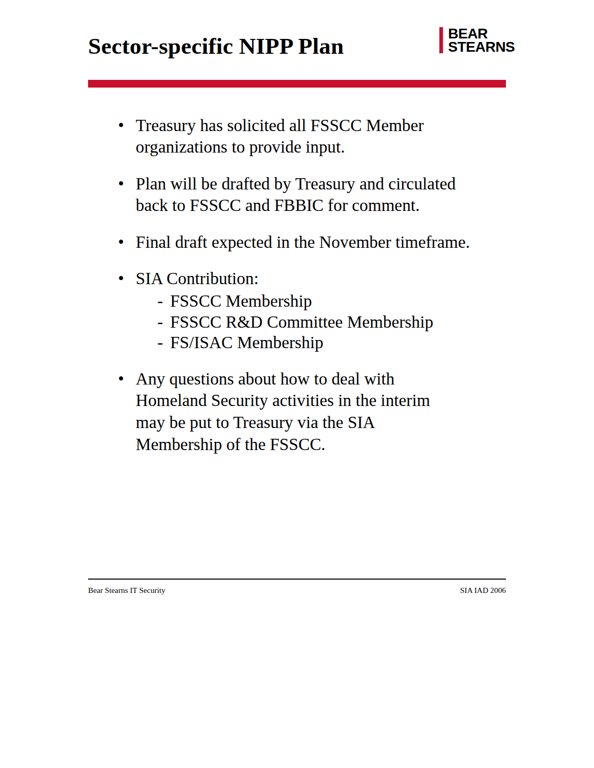BEAR STEARNS
Sector-specific NIPP Plan
Treasury has solicited all FSSCC Member organizations to provide input.
Plan will be drafted by Treasury and circulated back to FSSCC and FBBIC for comment.
Final draft expected in the November timeframe.
SIA Contribution:
FSSCC Membership
FSSCC R&D Committee Membership
FS/ISAC Membership
Any questions about how to deal with Homeland Security activities in the interim may be put to Treasury via the SIA Membership of the FSSCC.
Bear Stearns IT Security SIA IAD 2006